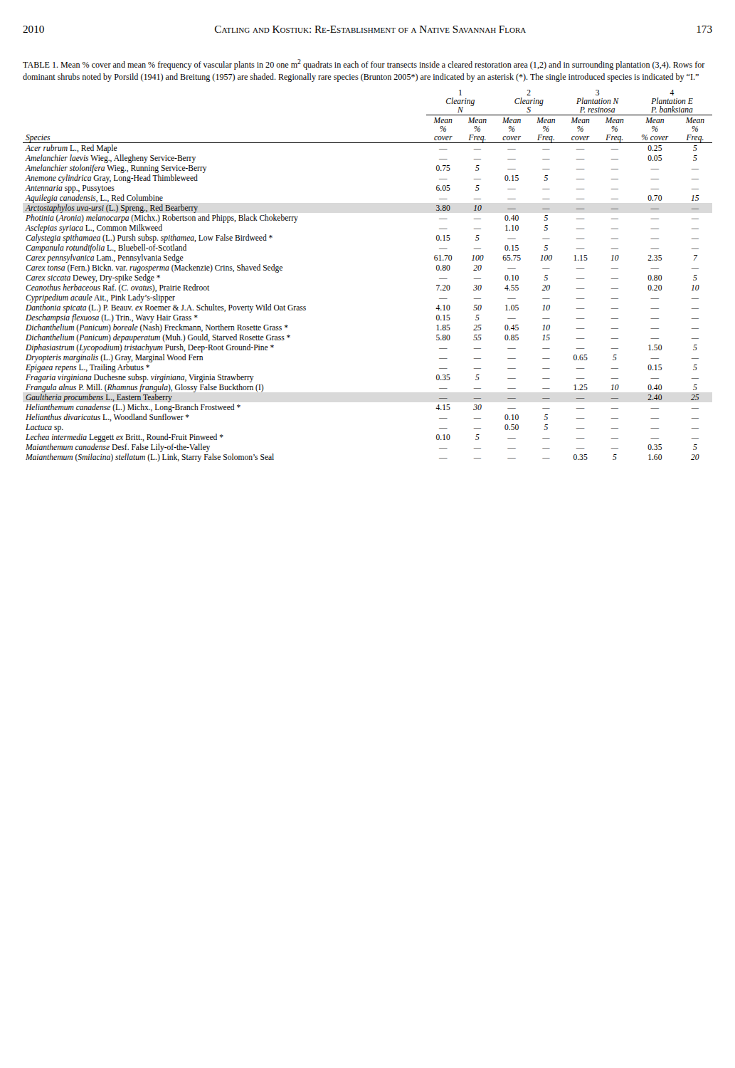2010 Catling and Kostiuk: Re-Establishment of a Native Savannah Flora 173
TABLE 1. Mean % cover and mean % frequency of vascular plants in 20 one m 2 quadrats in each of four transects inside a cleared restoration area (1,2) and in surrounding plantation (3,4). Rows for dominant shrubs noted by Porsild (1941) and Breitung (1957) are shaded. Regionally rare species (Brunton 2005*) are indicated by an asterisk (*). The single introduced species is indicated by “I.”
| Species | 1 Clearing N | 2 Clearing S | 3 Plantation N P. resinosa | 4 Plantation E P. banksiana |
| --- | --- | --- | --- | --- |
| Mean % cover | Mean % Freq. | Mean % cover | Mean % Freq. | Mean % cover | Mean % Freq. | Mean % % cover | Mean % Freq. |
| Acer rubrum L., Red Maple | — | — | — | — | — | — | 0.25 | 5 |
| Amelanchier laevis Wieg., Allegheny Service-Berry | — | — | — | — | — | — | 0.05 | 5 |
| Amelanchier stolonifera Wieg., Running Service-Berry | 0.75 | 5 | — | — | — | — | — | — |
| Anemone cylindrica Gray, Long-Head Thimbleweed | — | — | 0.15 | 5 | — | — | — | — |
| Antennaria spp., Pussytoes | 6.05 | 5 | — | — | — | — | — | — |
| Aquilegia canadensis , L., Red Columbine | — | — | — | — | — | — | 0.70 | 15 |
| Arctostaphylos uva-ursi (L.) Spreng., Red Bearberry | 3.80 | 10 | — | — | — | — | — | — |
| Photinia ( Aronia ) melanocarpa (Michx.) Robertson and Phipps, Black Chokeberry | — | — | 0.40 | 5 | — | — | — | — |
| Asclepias syriaca L., Common Milkweed | — | — | 1.10 | 5 | — | — | — | — |
| Calystegia spithamaea (L.) Pursh subsp. spithamea , Low False Birdweed * | 0.15 | 5 | — | — | — | — | — | — |
| Campanula rotundifolia L., Bluebell-of-Scotland | — | — | 0.15 | 5 | — | — | — | — |
| Carex pennsylvanica Lam., Pennsylvania Sedge | 61.70 | 100 | 65.75 | 100 | 1.15 | 10 | 2.35 | 7 |
| Carex tonsa (Fern.) Bickn. var. rugosperma (Mackenzie) Crins, Shaved Sedge | 0.80 | 20 | — | — | — | — | — | — |
| Carex siccata Dewey, Dry-spike Sedge * | — | — | 0.10 | 5 | — | — | 0.80 | 5 |
| Ceanothus herbaceous Raf. ( C. ovatus ), Prairie Redroot | 7.20 | 30 | 4.55 | 20 | — | — | 0.20 | 10 |
| Cypripedium acaule Ait., Pink Lady’s-slipper | — | — | — | — | — | — | — | — |
| Danthonia spicata (L.) P. Beauv. ex Roemer & J.A. Schultes, Poverty Wild Oat Grass | 4.10 | 50 | 1.05 | 10 | — | — | — | — |
| Deschampsia flexuosa (L.) Trin., Wavy Hair Grass * | 0.15 | 5 | — | — | — | — | — | — |
| Dichanthelium ( Panicum ) boreale (Nash) Freckmann, Northern Rosette Grass * | 1.85 | 25 | 0.45 | 10 | — | — | — | — |
| Dichanthelium ( Panicum ) depauperatum (Muh.) Gould, Starved Rosette Grass * | 5.80 | 55 | 0.85 | 15 | — | — | — | — |
| Diphasiastrum ( Lycopodium ) tristachyum Pursh, Deep-Root Ground-Pine * | — | — | — | — | — | — | 1.50 | 5 |
| Dryopteris marginalis (L.) Gray, Marginal Wood Fern | — | — | — | — | 0.65 | 5 | — | — |
| Epigaea repens L., Trailing Arbutus * | — | — | — | — | — | — | 0.15 | 5 |
| Fragaria virginiana Duchesne subsp. virginiana , Virginia Strawberry | 0.35 | 5 | — | — | — | — | — | — |
| Frangula alnus P. Mill. ( Rhamnus frangula ), Glossy False Buckthorn (I) | — | — | — | — | 1.25 | 10 | 0.40 | 5 |
| Gaultheria procumbens L., Eastern Teaberry | — | — | — | — | — | — | 2.40 | 25 |
| Helianthemum canadense (L.) Michx., Long-Branch Frostweed * | 4.15 | 30 | — | — | — | — | — | — |
| Helianthus divaricatus L., Woodland Sunflower * | — | — | 0.10 | 5 | — | — | — | — |
| Lactuca sp. | — | — | 0.50 | 5 | — | — | — | — |
| Lechea intermedia Leggett ex Britt., Round-Fruit Pinweed * | 0.10 | 5 | — | — | — | — | — | — |
| Maianthemum canadense Desf. False Lily-of-the-Valley | — | — | — | — | — | — | 0.35 | 5 |
| Maianthemum ( Smilacina ) stellatum (L.) Link, Starry False Solomon’s Seal | — | — | — | — | 0.35 | 5 | 1.60 | 20 |